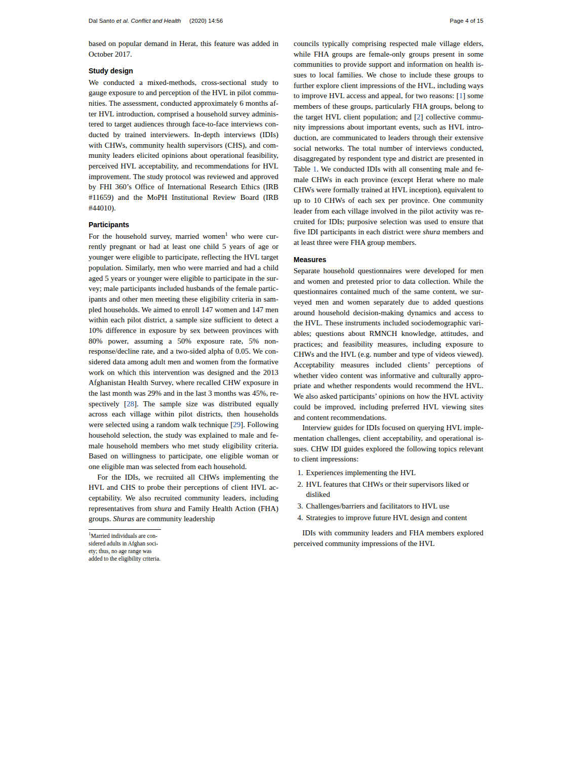Dal Santo et al. Conflict and Health (2020) 14:56
Page 4 of 15
based on popular demand in Herat, this feature was added in October 2017.
Study design
We conducted a mixed-methods, cross-sectional study to gauge exposure to and perception of the HVL in pilot communities. The assessment, conducted approximately 6 months after HVL introduction, comprised a household survey administered to target audiences through face-to-face interviews conducted by trained interviewers. In-depth interviews (IDIs) with CHWs, community health supervisors (CHS), and community leaders elicited opinions about operational feasibility, perceived HVL acceptability, and recommendations for HVL improvement. The study protocol was reviewed and approved by FHI 360’s Office of International Research Ethics (IRB #11659) and the MoPH Institutional Review Board (IRB #44010).
Participants
For the household survey, married women1 who were currently pregnant or had at least one child 5 years of age or younger were eligible to participate, reflecting the HVL target population. Similarly, men who were married and had a child aged 5 years or younger were eligible to participate in the survey; male participants included husbands of the female participants and other men meeting these eligibility criteria in sampled households. We aimed to enroll 147 women and 147 men within each pilot district, a sample size sufficient to detect a 10% difference in exposure by sex between provinces with 80% power, assuming a 50% exposure rate, 5% non-response/decline rate, and a two-sided alpha of 0.05. We considered data among adult men and women from the formative work on which this intervention was designed and the 2013 Afghanistan Health Survey, where recalled CHW exposure in the last month was 29% and in the last 3 months was 45%, respectively [28]. The sample size was distributed equally across each village within pilot districts, then households were selected using a random walk technique [29]. Following household selection, the study was explained to male and female household members who met study eligibility criteria. Based on willingness to participate, one eligible woman or one eligible man was selected from each household.
For the IDIs, we recruited all CHWs implementing the HVL and CHS to probe their perceptions of client HVL acceptability. We also recruited community leaders, including representatives from shura and Family Health Action (FHA) groups. Shuras are community leadership
1Married individuals are considered adults in Afghan society; thus, no age range was added to the eligibility criteria.
councils typically comprising respected male village elders, while FHA groups are female-only groups present in some communities to provide support and information on health issues to local families. We chose to include these groups to further explore client impressions of the HVL, including ways to improve HVL access and appeal, for two reasons: [1] some members of these groups, particularly FHA groups, belong to the target HVL client population; and [2] collective community impressions about important events, such as HVL introduction, are communicated to leaders through their extensive social networks. The total number of interviews conducted, disaggregated by respondent type and district are presented in Table 1. We conducted IDIs with all consenting male and female CHWs in each province (except Herat where no male CHWs were formally trained at HVL inception), equivalent to up to 10 CHWs of each sex per province. One community leader from each village involved in the pilot activity was recruited for IDIs; purposive selection was used to ensure that five IDI participants in each district were shura members and at least three were FHA group members.
Measures
Separate household questionnaires were developed for men and women and pretested prior to data collection. While the questionnaires contained much of the same content, we surveyed men and women separately due to added questions around household decision-making dynamics and access to the HVL. These instruments included sociodemographic variables; questions about RMNCH knowledge, attitudes, and practices; and feasibility measures, including exposure to CHWs and the HVL (e.g. number and type of videos viewed). Acceptability measures included clients’ perceptions of whether video content was informative and culturally appropriate and whether respondents would recommend the HVL. We also asked participants’ opinions on how the HVL activity could be improved, including preferred HVL viewing sites and content recommendations.
Interview guides for IDIs focused on querying HVL implementation challenges, client acceptability, and operational issues. CHW IDI guides explored the following topics relevant to client impressions:
Experiences implementing the HVL
HVL features that CHWs or their supervisors liked or disliked
Challenges/barriers and facilitators to HVL use
Strategies to improve future HVL design and content
IDIs with community leaders and FHA members explored perceived community impressions of the HVL